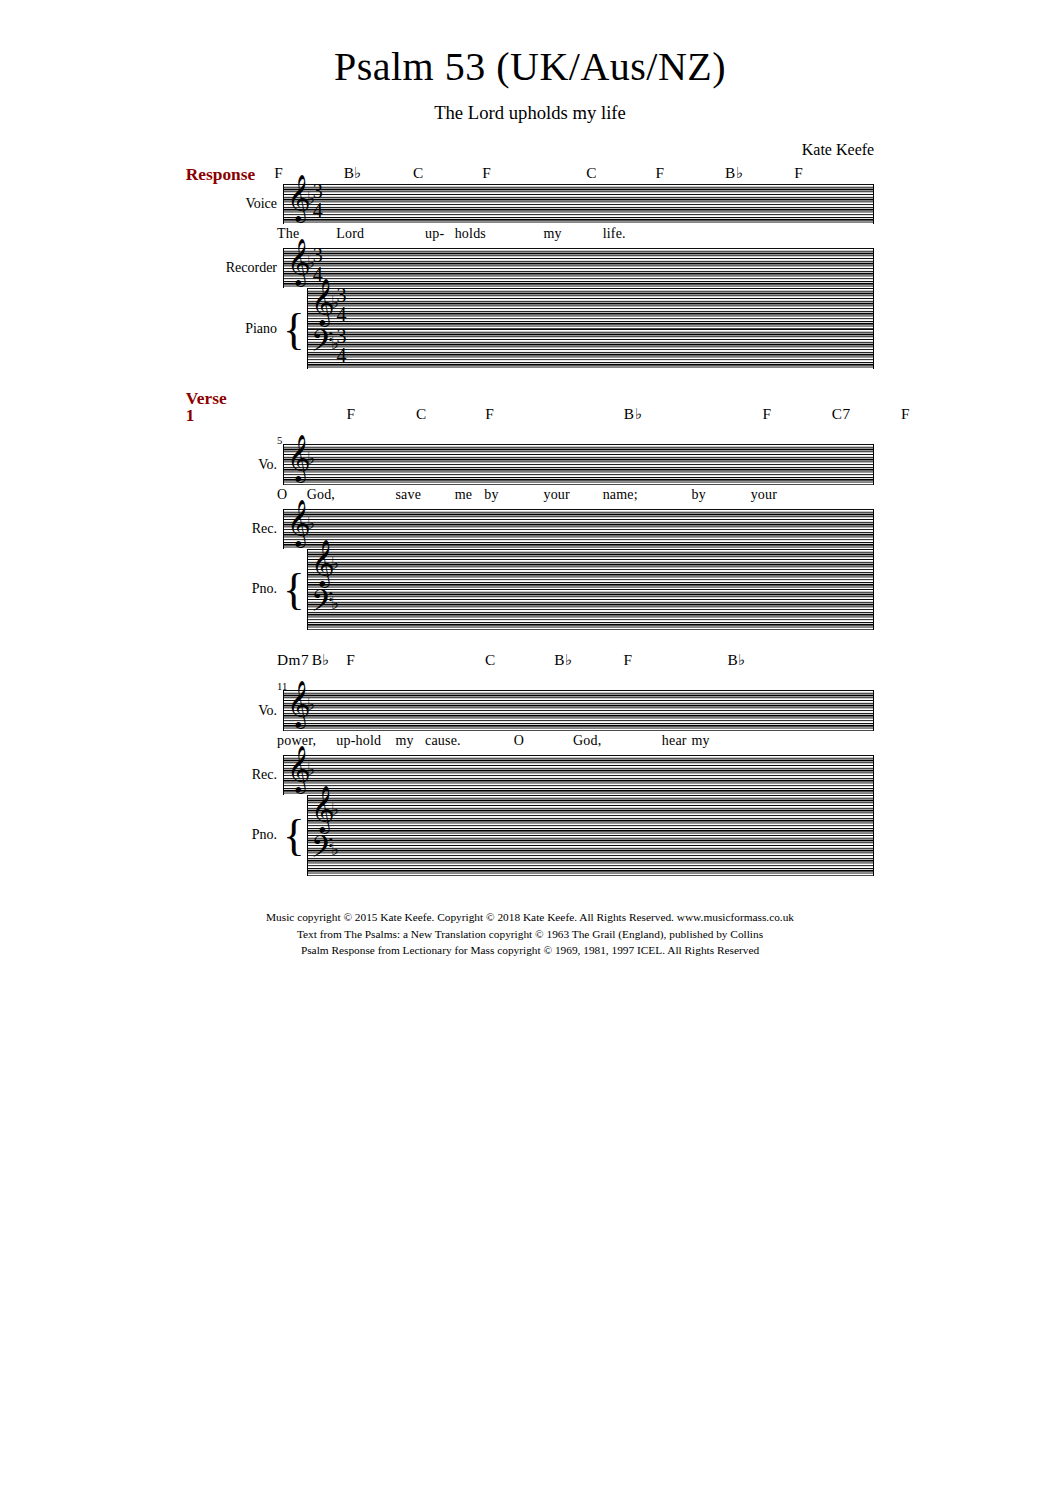Psalm 53 (UK/Aus/NZ)
The Lord upholds my life
Kate Keefe
Response
F B♭ C F C F B♭ F
Voice
𝄞 ♭ 34
The Lord up‑ holds my life.
Recorder
𝄞 ♭ 34
Piano
{
𝄞 ♭ 34
𝄢 ♭ 34
Verse 1
F C F B♭ F C7 F
5
Vo.
𝄞 ♭
O God, save me by your name; by your
Rec.
𝄞 ♭
Pno.
{
𝄞 ♭
𝄢 ♭
Dm7 B♭ F C B♭ F B♭
11
Vo.
𝄞 ♭
power, up‑hold my cause. O God, hear my
Rec.
𝄞 ♭
Pno.
{
𝄞 ♭
𝄢 ♭
Music copyright © 2015 Kate Keefe. Copyright © 2018 Kate Keefe. All Rights Reserved. www.musicformass.co.uk
Text from The Psalms: a New Translation copyright © 1963 The Grail (England), published by Collins
Psalm Response from Lectionary for Mass copyright © 1969, 1981, 1997 ICEL. All Rights Reserved